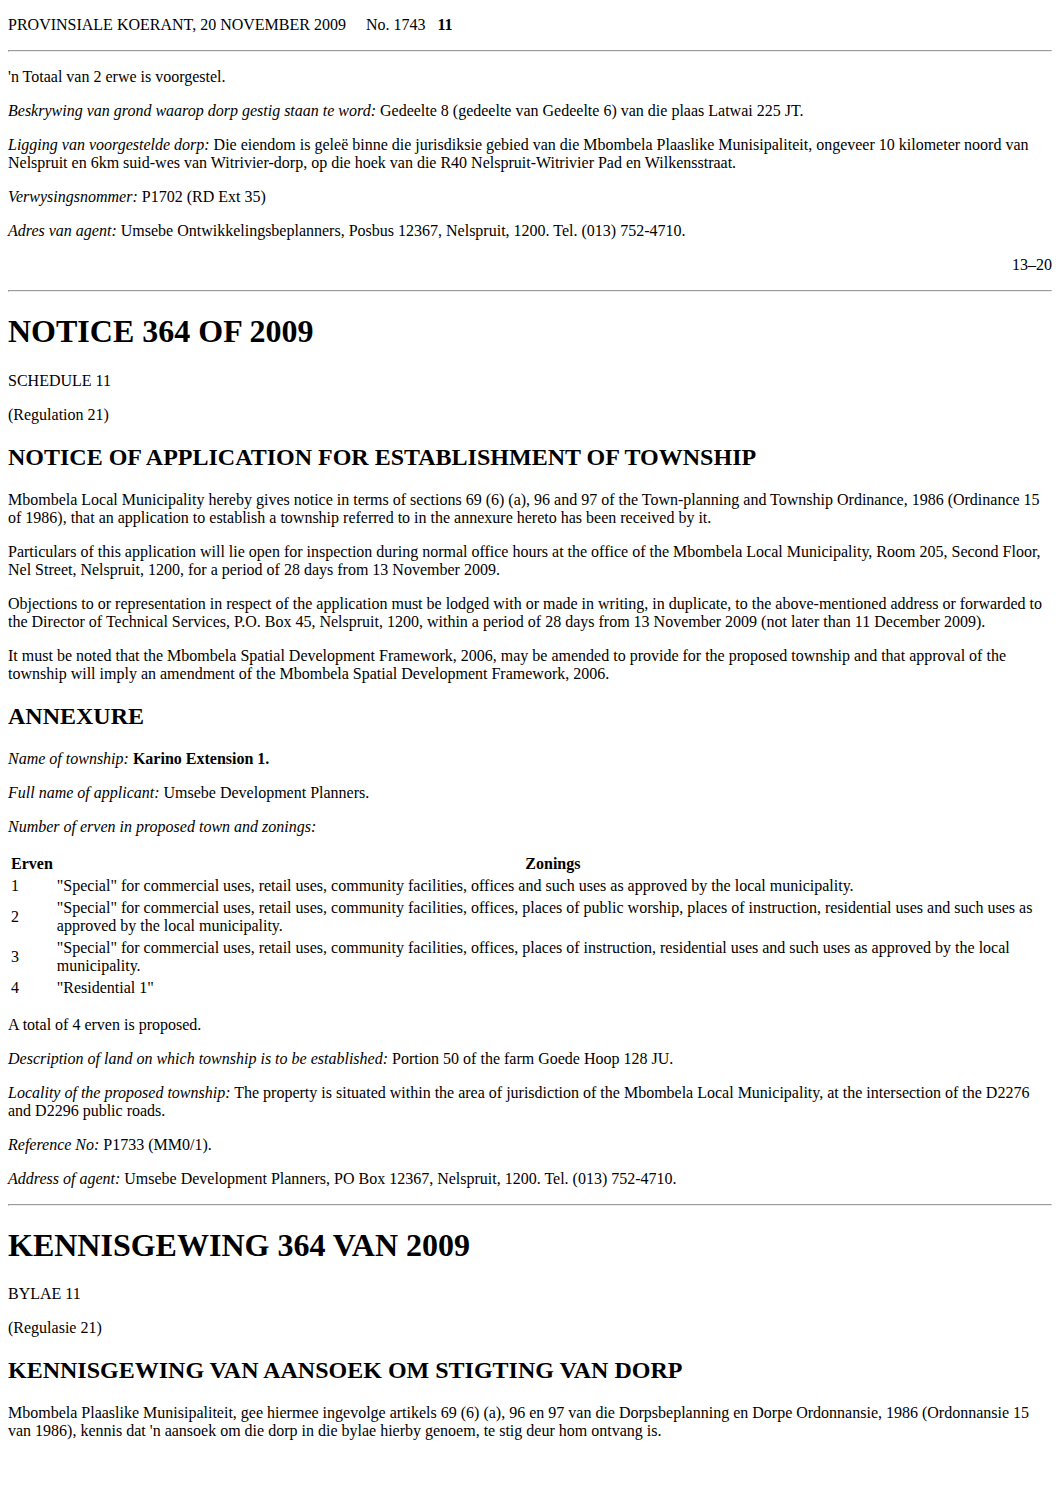PROVINSIALE KOERANT, 20 NOVEMBER 2009 No. 1743 11
'n Totaal van 2 erwe is voorgestel.
Beskrywing van grond waarop dorp gestig staan te word: Gedeelte 8 (gedeelte van Gedeelte 6) van die plaas Latwai 225 JT.
Ligging van voorgestelde dorp: Die eiendom is geleë binne die jurisdiksie gebied van die Mbombela Plaaslike Munisipaliteit, ongeveer 10 kilometer noord van Nelspruit en 6km suid-wes van Witrivier-dorp, op die hoek van die R40 Nelspruit-Witrivier Pad en Wilkensstraat.
Verwysingsnommer: P1702 (RD Ext 35)
Adres van agent: Umsebe Ontwikkelingsbeplanners, Posbus 12367, Nelspruit, 1200. Tel. (013) 752-4710.
13–20
NOTICE 364 OF 2009
SCHEDULE 11
(Regulation 21)
NOTICE OF APPLICATION FOR ESTABLISHMENT OF TOWNSHIP
Mbombela Local Municipality hereby gives notice in terms of sections 69 (6) (a), 96 and 97 of the Town-planning and Township Ordinance, 1986 (Ordinance 15 of 1986), that an application to establish a township referred to in the annexure hereto has been received by it.
Particulars of this application will lie open for inspection during normal office hours at the office of the Mbombela Local Municipality, Room 205, Second Floor, Nel Street, Nelspruit, 1200, for a period of 28 days from 13 November 2009.
Objections to or representation in respect of the application must be lodged with or made in writing, in duplicate, to the above-mentioned address or forwarded to the Director of Technical Services, P.O. Box 45, Nelspruit, 1200, within a period of 28 days from 13 November 2009 (not later than 11 December 2009).
It must be noted that the Mbombela Spatial Development Framework, 2006, may be amended to provide for the proposed township and that approval of the township will imply an amendment of the Mbombela Spatial Development Framework, 2006.
ANNEXURE
Name of township: Karino Extension 1.
Full name of applicant: Umsebe Development Planners.
Number of erven in proposed town and zonings:
| Erven | Zonings |
| --- | --- |
| 1 | "Special" for commercial uses, retail uses, community facilities, offices and such uses as approved by the local municipality. |
| 2 | "Special" for commercial uses, retail uses, community facilities, offices, places of public worship, places of instruction, residential uses and such uses as approved by the local municipality. |
| 3 | "Special" for commercial uses, retail uses, community facilities, offices, places of instruction, residential uses and such uses as approved by the local municipality. |
| 4 | "Residential 1" |
A total of 4 erven is proposed.
Description of land on which township is to be established: Portion 50 of the farm Goede Hoop 128 JU.
Locality of the proposed township: The property is situated within the area of jurisdiction of the Mbombela Local Municipality, at the intersection of the D2276 and D2296 public roads.
Reference No: P1733 (MM0/1).
Address of agent: Umsebe Development Planners, PO Box 12367, Nelspruit, 1200. Tel. (013) 752-4710.
KENNISGEWING 364 VAN 2009
BYLAE 11
(Regulasie 21)
KENNISGEWING VAN AANSOEK OM STIGTING VAN DORP
Mbombela Plaaslike Munisipaliteit, gee hiermee ingevolge artikels 69 (6) (a), 96 en 97 van die Dorpsbeplanning en Dorpe Ordonnansie, 1986 (Ordonnansie 15 van 1986), kennis dat 'n aansoek om die dorp in die bylae hierby genoem, te stig deur hom ontvang is.